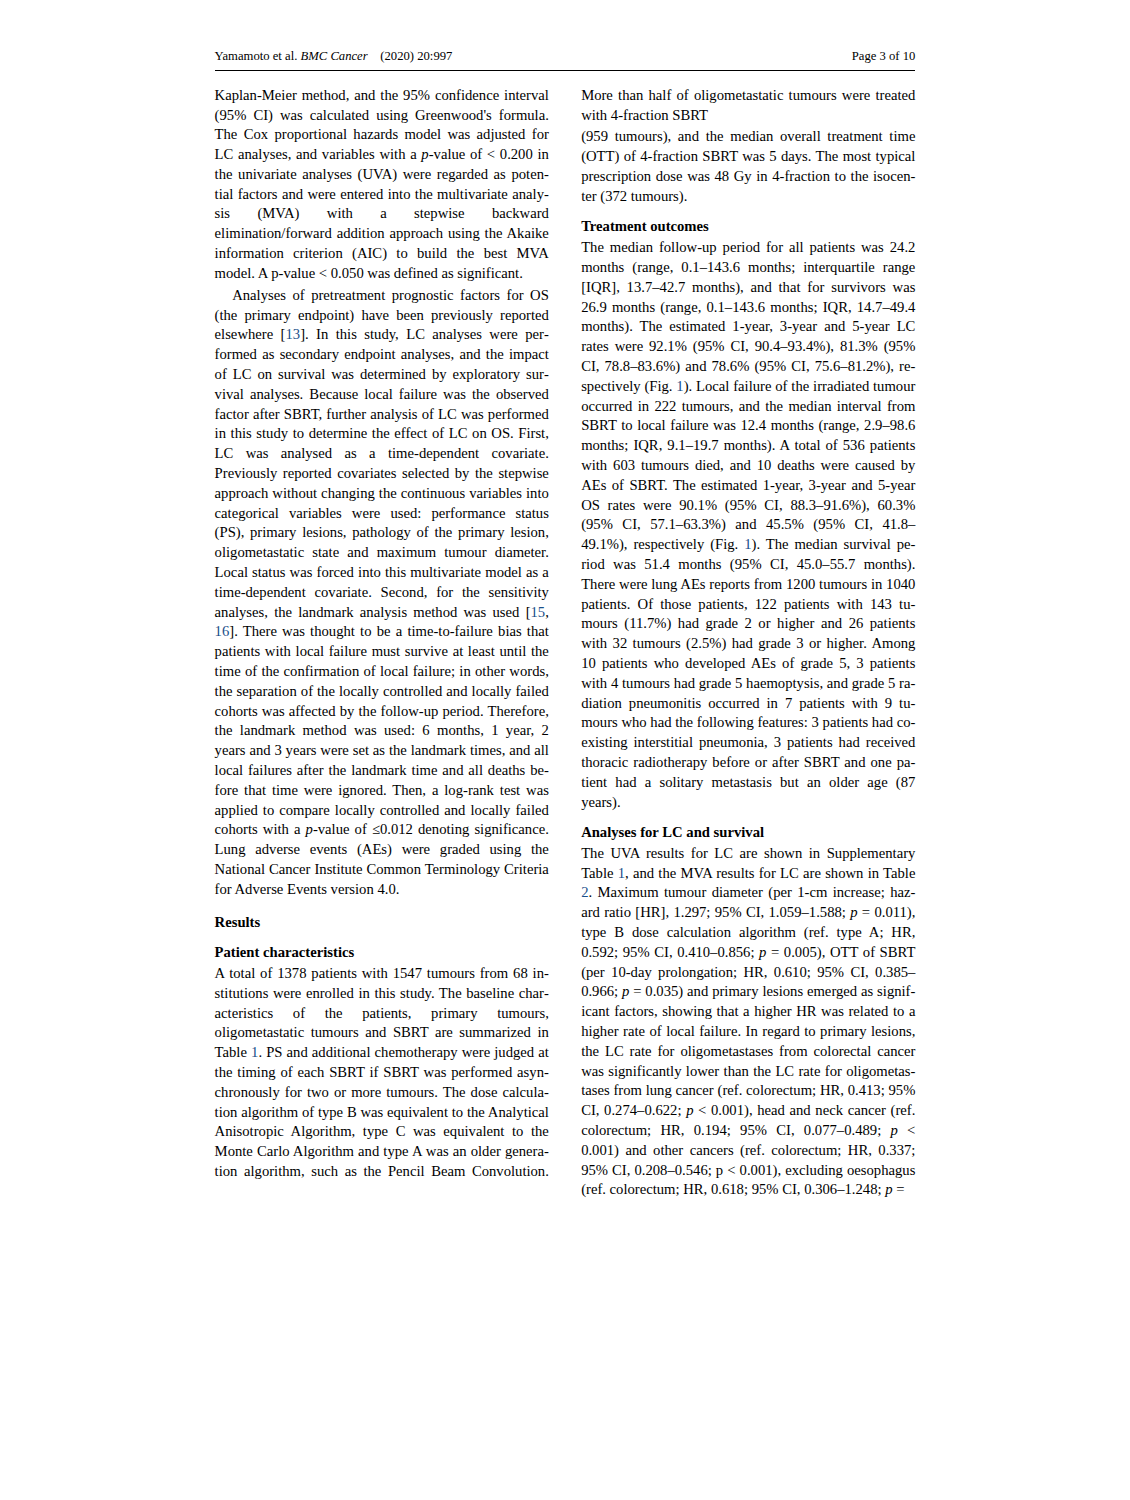Yamamoto et al. BMC Cancer (2020) 20:997
Page 3 of 10
Kaplan-Meier method, and the 95% confidence interval (95% CI) was calculated using Greenwood's formula. The Cox proportional hazards model was adjusted for LC analyses, and variables with a p-value of < 0.200 in the univariate analyses (UVA) were regarded as potential factors and were entered into the multivariate analysis (MVA) with a stepwise backward elimination/forward addition approach using the Akaike information criterion (AIC) to build the best MVA model. A p-value < 0.050 was defined as significant.
Analyses of pretreatment prognostic factors for OS (the primary endpoint) have been previously reported elsewhere [13]. In this study, LC analyses were performed as secondary endpoint analyses, and the impact of LC on survival was determined by exploratory survival analyses. Because local failure was the observed factor after SBRT, further analysis of LC was performed in this study to determine the effect of LC on OS. First, LC was analysed as a time-dependent covariate. Previously reported covariates selected by the stepwise approach without changing the continuous variables into categorical variables were used: performance status (PS), primary lesions, pathology of the primary lesion, oligometastatic state and maximum tumour diameter. Local status was forced into this multivariate model as a time-dependent covariate. Second, for the sensitivity analyses, the landmark analysis method was used [15, 16]. There was thought to be a time-to-failure bias that patients with local failure must survive at least until the time of the confirmation of local failure; in other words, the separation of the locally controlled and locally failed cohorts was affected by the follow-up period. Therefore, the landmark method was used: 6 months, 1 year, 2 years and 3 years were set as the landmark times, and all local failures after the landmark time and all deaths before that time were ignored. Then, a log-rank test was applied to compare locally controlled and locally failed cohorts with a p-value of ≤0.012 denoting significance. Lung adverse events (AEs) were graded using the National Cancer Institute Common Terminology Criteria for Adverse Events version 4.0.
Results
Patient characteristics
A total of 1378 patients with 1547 tumours from 68 institutions were enrolled in this study. The baseline characteristics of the patients, primary tumours, oligometastatic tumours and SBRT are summarized in Table 1. PS and additional chemotherapy were judged at the timing of each SBRT if SBRT was performed asynchronously for two or more tumours. The dose calculation algorithm of type B was equivalent to the Analytical Anisotropic Algorithm, type C was equivalent to the Monte Carlo Algorithm and type A was an older generation algorithm, such as the Pencil Beam Convolution. More than half of oligometastatic tumours were treated with 4-fraction SBRT
(959 tumours), and the median overall treatment time (OTT) of 4-fraction SBRT was 5 days. The most typical prescription dose was 48 Gy in 4-fraction to the isocenter (372 tumours).
Treatment outcomes
The median follow-up period for all patients was 24.2 months (range, 0.1–143.6 months; interquartile range [IQR], 13.7–42.7 months), and that for survivors was 26.9 months (range, 0.1–143.6 months; IQR, 14.7–49.4 months). The estimated 1-year, 3-year and 5-year LC rates were 92.1% (95% CI, 90.4–93.4%), 81.3% (95% CI, 78.8–83.6%) and 78.6% (95% CI, 75.6–81.2%), respectively (Fig. 1). Local failure of the irradiated tumour occurred in 222 tumours, and the median interval from SBRT to local failure was 12.4 months (range, 2.9–98.6 months; IQR, 9.1–19.7 months). A total of 536 patients with 603 tumours died, and 10 deaths were caused by AEs of SBRT. The estimated 1-year, 3-year and 5-year OS rates were 90.1% (95% CI, 88.3–91.6%), 60.3% (95% CI, 57.1–63.3%) and 45.5% (95% CI, 41.8–49.1%), respectively (Fig. 1). The median survival period was 51.4 months (95% CI, 45.0–55.7 months). There were lung AEs reports from 1200 tumours in 1040 patients. Of those patients, 122 patients with 143 tumours (11.7%) had grade 2 or higher and 26 patients with 32 tumours (2.5%) had grade 3 or higher. Among 10 patients who developed AEs of grade 5, 3 patients with 4 tumours had grade 5 haemoptysis, and grade 5 radiation pneumonitis occurred in 7 patients with 9 tumours who had the following features: 3 patients had coexisting interstitial pneumonia, 3 patients had received thoracic radiotherapy before or after SBRT and one patient had a solitary metastasis but an older age (87 years).
Analyses for LC and survival
The UVA results for LC are shown in Supplementary Table 1, and the MVA results for LC are shown in Table 2. Maximum tumour diameter (per 1-cm increase; hazard ratio [HR], 1.297; 95% CI, 1.059–1.588; p = 0.011), type B dose calculation algorithm (ref. type A; HR, 0.592; 95% CI, 0.410–0.856; p = 0.005), OTT of SBRT (per 10-day prolongation; HR, 0.610; 95% CI, 0.385–0.966; p = 0.035) and primary lesions emerged as significant factors, showing that a higher HR was related to a higher rate of local failure. In regard to primary lesions, the LC rate for oligometastases from colorectal cancer was significantly lower than the LC rate for oligometastases from lung cancer (ref. colorectum; HR, 0.413; 95% CI, 0.274–0.622; p < 0.001), head and neck cancer (ref. colorectum; HR, 0.194; 95% CI, 0.077–0.489; p < 0.001) and other cancers (ref. colorectum; HR, 0.337; 95% CI, 0.208–0.546; p < 0.001), excluding oesophagus (ref. colorectum; HR, 0.618; 95% CI, 0.306–1.248; p =